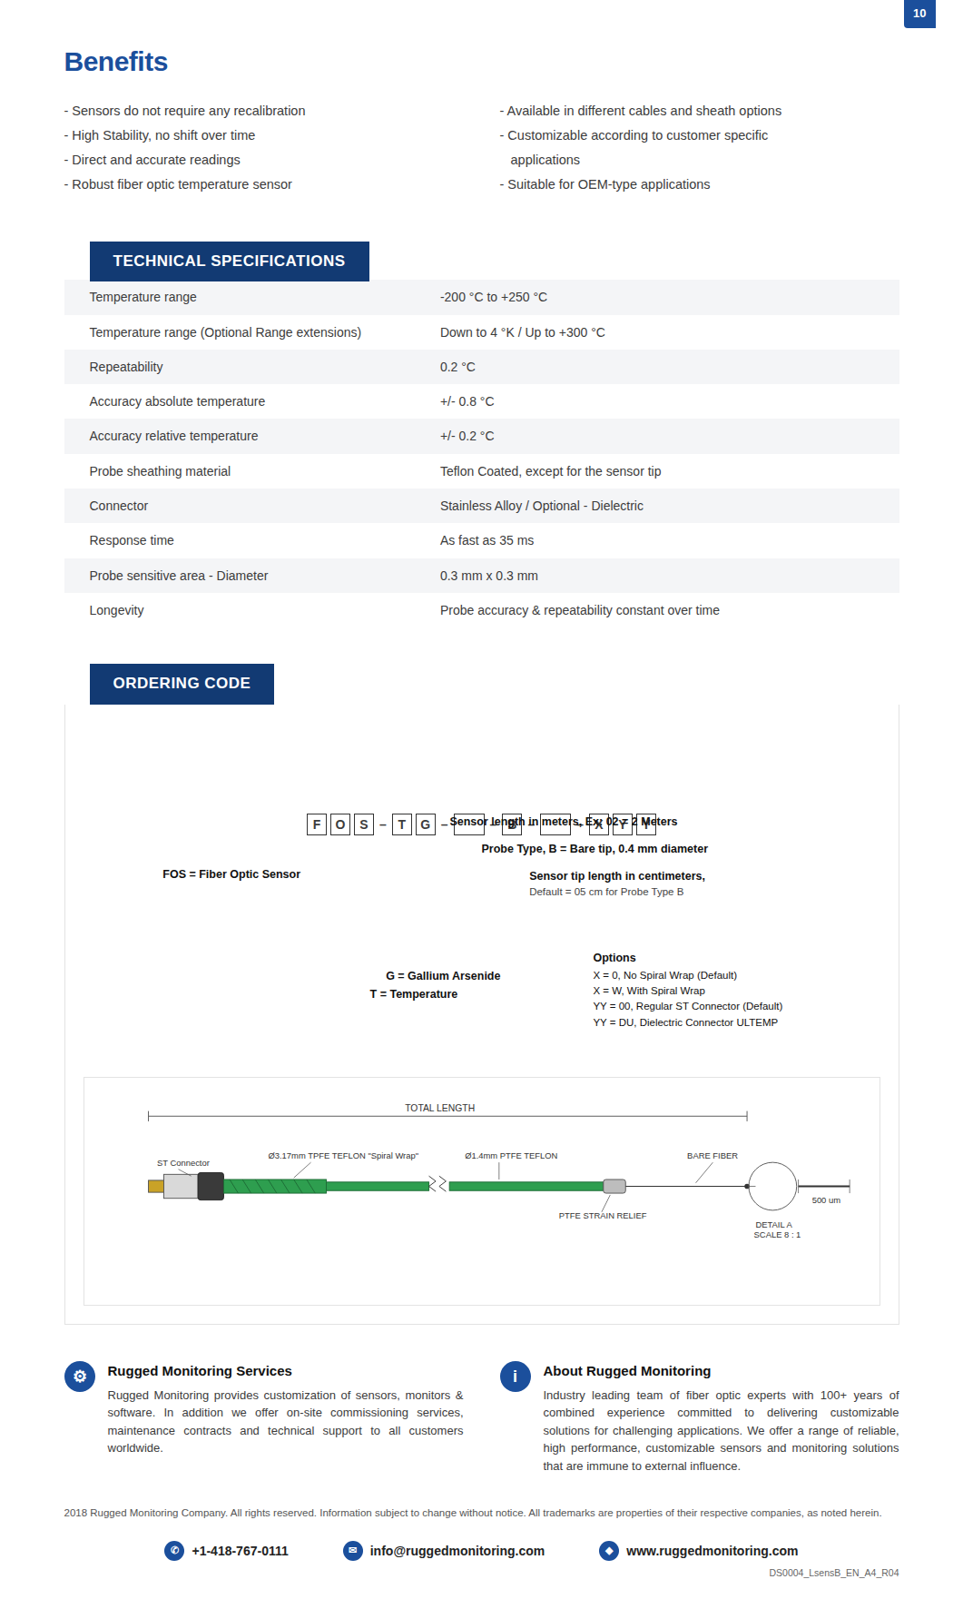10
Benefits
Sensors do not require any recalibration
High Stability, no shift over time
Direct and accurate readings
Robust fiber optic temperature sensor
Available in different cables and sheath options
Customizable according to customer specific
applications
Suitable for OEM-type applications
TECHNICAL SPECIFICATIONS
| Temperature range | -200 °C to +250 °C |
| Temperature range (Optional Range extensions) | Down to 4 °K / Up to +300 °C |
| Repeatability | 0.2 °C |
| Accuracy absolute temperature | +/- 0.8 °C |
| Accuracy relative temperature | +/- 0.2 °C |
| Probe sheathing material | Teflon Coated, except for the sensor tip |
| Connector | Stainless Alloy / Optional - Dielectric |
| Response time | As fast as 35 ms |
| Probe sensitive area - Diameter | 0.3 mm x 0.3 mm |
| Longevity | Probe accuracy & repeatability constant over time |
ORDERING CODE
Sensor length in meters, Ex: 02 = 2 Meters
Probe Type, B = Bare tip, 0.4 mm diameter
Sensor tip length in centimeters, Default = 05 cm for Probe Type B
FOS = Fiber Optic Sensor
F
O
S
–
T
G
–
–
B
–
–
X
Y
Y
G = Gallium Arsenide
T = Temperature
Options
X = 0, No Spiral Wrap (Default)
X = W, With Spiral Wrap
YY = 00, Regular ST Connector (Default)
YY = DU, Dielectric Connector ULTEMP
TOTAL LENGTH ST Connector Ø3.17mm TPFE TEFLON "Spiral Wrap" Ø1.4mm PTFE TEFLON PTFE STRAIN RELIEF BARE FIBER DETAIL A SCALE 8 : 1 500 um
⚙
Rugged Monitoring Services
Rugged Monitoring provides customization of sensors, monitors & software. In addition we offer on-site commissioning services, maintenance contracts and technical support to all customers worldwide.
i
About Rugged Monitoring
Industry leading team of fiber optic experts with 100+ years of combined experience committed to delivering customizable solutions for challenging applications. We offer a range of reliable, high performance, customizable sensors and monitoring solutions that are immune to external influence.
2018 Rugged Monitoring Company. All rights reserved. Information subject to change without notice. All trademarks are properties of their respective companies, as noted herein.
✆+1-418-767-0111 ✉info@ruggedmonitoring.com ◆www.ruggedmonitoring.com
DS0004_LsensB_EN_A4_R04